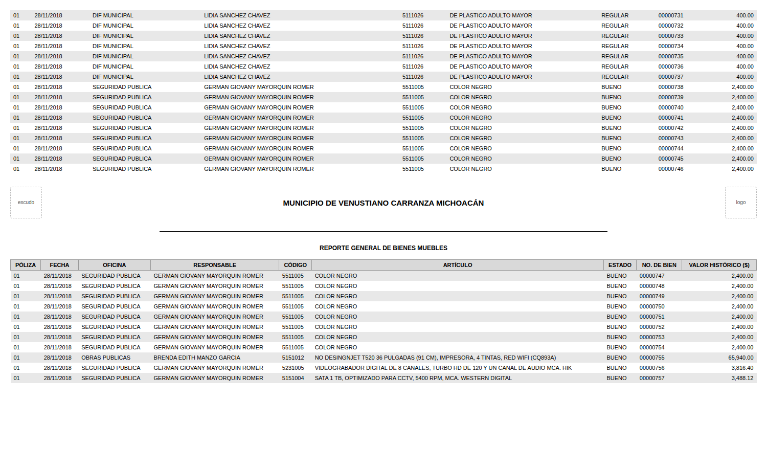| 01 | 28/11/2018 | DIF MUNICIPAL | LIDIA SANCHEZ CHAVEZ | 5111026 | DE PLASTICO ADULTO MAYOR | REGULAR | 00000731 | 400.00 |
| 01 | 28/11/2018 | DIF MUNICIPAL | LIDIA SANCHEZ CHAVEZ | 5111026 | DE PLASTICO ADULTO MAYOR | REGULAR | 00000732 | 400.00 |
| 01 | 28/11/2018 | DIF MUNICIPAL | LIDIA SANCHEZ CHAVEZ | 5111026 | DE PLASTICO ADULTO MAYOR | REGULAR | 00000733 | 400.00 |
| 01 | 28/11/2018 | DIF MUNICIPAL | LIDIA SANCHEZ CHAVEZ | 5111026 | DE PLASTICO ADULTO MAYOR | REGULAR | 00000734 | 400.00 |
| 01 | 28/11/2018 | DIF MUNICIPAL | LIDIA SANCHEZ CHAVEZ | 5111026 | DE PLASTICO ADULTO MAYOR | REGULAR | 00000735 | 400.00 |
| 01 | 28/11/2018 | DIF MUNICIPAL | LIDIA SANCHEZ CHAVEZ | 5111026 | DE PLASTICO ADULTO MAYOR | REGULAR | 00000736 | 400.00 |
| 01 | 28/11/2018 | DIF MUNICIPAL | LIDIA SANCHEZ CHAVEZ | 5111026 | DE PLASTICO ADULTO MAYOR | REGULAR | 00000737 | 400.00 |
| 01 | 28/11/2018 | SEGURIDAD PUBLICA | GERMAN GIOVANY MAYORQUIN ROMER | 5511005 | COLOR NEGRO | BUENO | 00000738 | 2,400.00 |
| 01 | 28/11/2018 | SEGURIDAD PUBLICA | GERMAN GIOVANY MAYORQUIN ROMER | 5511005 | COLOR NEGRO | BUENO | 00000739 | 2,400.00 |
| 01 | 28/11/2018 | SEGURIDAD PUBLICA | GERMAN GIOVANY MAYORQUIN ROMER | 5511005 | COLOR NEGRO | BUENO | 00000740 | 2,400.00 |
| 01 | 28/11/2018 | SEGURIDAD PUBLICA | GERMAN GIOVANY MAYORQUIN ROMER | 5511005 | COLOR NEGRO | BUENO | 00000741 | 2,400.00 |
| 01 | 28/11/2018 | SEGURIDAD PUBLICA | GERMAN GIOVANY MAYORQUIN ROMER | 5511005 | COLOR NEGRO | BUENO | 00000742 | 2,400.00 |
| 01 | 28/11/2018 | SEGURIDAD PUBLICA | GERMAN GIOVANY MAYORQUIN ROMER | 5511005 | COLOR NEGRO | BUENO | 00000743 | 2,400.00 |
| 01 | 28/11/2018 | SEGURIDAD PUBLICA | GERMAN GIOVANY MAYORQUIN ROMER | 5511005 | COLOR NEGRO | BUENO | 00000744 | 2,400.00 |
| 01 | 28/11/2018 | SEGURIDAD PUBLICA | GERMAN GIOVANY MAYORQUIN ROMER | 5511005 | COLOR NEGRO | BUENO | 00000745 | 2,400.00 |
| 01 | 28/11/2018 | SEGURIDAD PUBLICA | GERMAN GIOVANY MAYORQUIN ROMER | 5511005 | COLOR NEGRO | BUENO | 00000746 | 2,400.00 |
escudo MUNICIPIO DE VENUSTIANO CARRANZA MICHOACÁN logo
REPORTE GENERAL DE BIENES MUEBLES
| PÓLIZA | FECHA | OFICINA | RESPONSABLE | CÓDIGO | ARTÍCULO | ESTADO | NO. DE BIEN | VALOR HISTÓRICO ($) |
| --- | --- | --- | --- | --- | --- | --- | --- | --- |
| 01 | 28/11/2018 | SEGURIDAD PUBLICA | GERMAN GIOVANY MAYORQUIN ROMER | 5511005 | COLOR NEGRO | BUENO | 00000747 | 2,400.00 |
| 01 | 28/11/2018 | SEGURIDAD PUBLICA | GERMAN GIOVANY MAYORQUIN ROMER | 5511005 | COLOR NEGRO | BUENO | 00000748 | 2,400.00 |
| 01 | 28/11/2018 | SEGURIDAD PUBLICA | GERMAN GIOVANY MAYORQUIN ROMER | 5511005 | COLOR NEGRO | BUENO | 00000749 | 2,400.00 |
| 01 | 28/11/2018 | SEGURIDAD PUBLICA | GERMAN GIOVANY MAYORQUIN ROMER | 5511005 | COLOR NEGRO | BUENO | 00000750 | 2,400.00 |
| 01 | 28/11/2018 | SEGURIDAD PUBLICA | GERMAN GIOVANY MAYORQUIN ROMER | 5511005 | COLOR NEGRO | BUENO | 00000751 | 2,400.00 |
| 01 | 28/11/2018 | SEGURIDAD PUBLICA | GERMAN GIOVANY MAYORQUIN ROMER | 5511005 | COLOR NEGRO | BUENO | 00000752 | 2,400.00 |
| 01 | 28/11/2018 | SEGURIDAD PUBLICA | GERMAN GIOVANY MAYORQUIN ROMER | 5511005 | COLOR NEGRO | BUENO | 00000753 | 2,400.00 |
| 01 | 28/11/2018 | SEGURIDAD PUBLICA | GERMAN GIOVANY MAYORQUIN ROMER | 5511005 | COLOR NEGRO | BUENO | 00000754 | 2,400.00 |
| 01 | 28/11/2018 | OBRAS PUBLICAS | BRENDA EDITH MANZO GARCIA | 5151012 | NO DESINGNJET T520 36 PULGADAS (91 CM), IMPRESORA, 4 TINTAS, RED WIFI (CQ893A) | BUENO | 00000755 | 65,940.00 |
| 01 | 28/11/2018 | SEGURIDAD PUBLICA | GERMAN GIOVANY MAYORQUIN ROMER | 5231005 | VIDEOGRABADOR DIGITAL DE 8 CANALES, TURBO HD DE 120 Y UN CANAL DE AUDIO MCA. HIK | BUENO | 00000756 | 3,816.40 |
| 01 | 28/11/2018 | SEGURIDAD PUBLICA | GERMAN GIOVANY MAYORQUIN ROMER | 5151004 | SATA 1 TB, OPTIMIZADO PARA CCTV, 5400 RPM, MCA. WESTERN DIGITAL | BUENO | 00000757 | 3,488.12 |